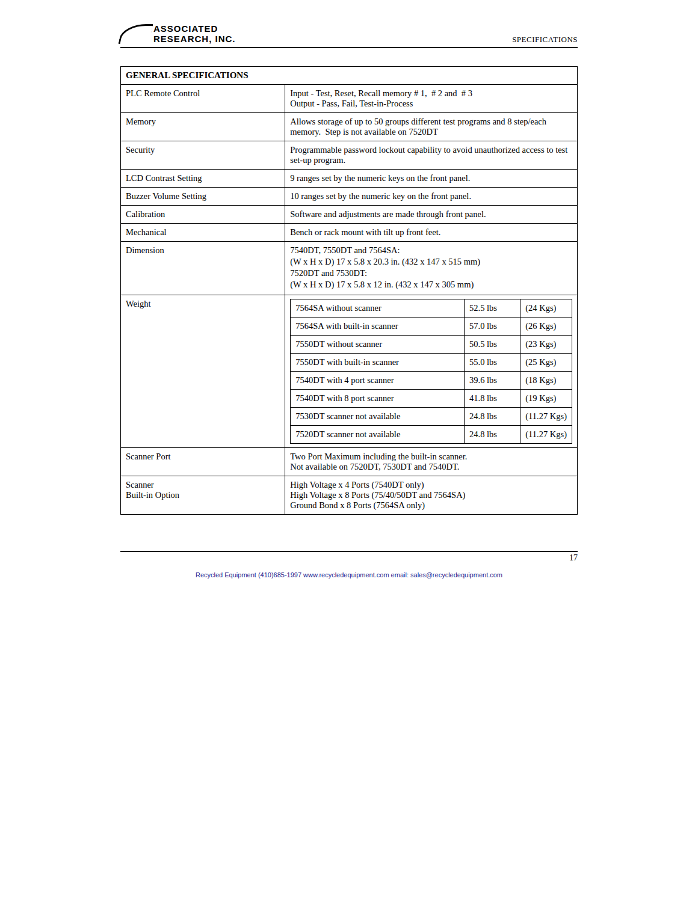ASSOCIATED RESEARCH, INC.
SPECIFICATIONS
| GENERAL SPECIFICATIONS |
| --- |
| PLC Remote Control | Input - Test, Reset, Recall memory # 1, # 2 and # 3 Output - Pass, Fail, Test-in-Process |
| Memory | Allows storage of up to 50 groups different test programs and 8 step/each memory. Step is not available on 7520DT |
| Security | Programmable password lockout capability to avoid unauthorized access to test set-up program. |
| LCD Contrast Setting | 9 ranges set by the numeric keys on the front panel. |
| Buzzer Volume Setting | 10 ranges set by the numeric key on the front panel. |
| Calibration | Software and adjustments are made through front panel. |
| Mechanical | Bench or rack mount with tilt up front feet. |
| Dimension | 7540DT, 7550DT and 7564SA: (W x H x D) 17 x 5.8 x 20.3 in. (432 x 147 x 515 mm) 7520DT and 7530DT: (W x H x D) 17 x 5.8 x 12 in. (432 x 147 x 305 mm) |
| Weight | / 7564SA without scanner / 52.5 lbs / (24 Kgs) / / 7564SA with built-in scanner / 57.0 lbs / (26 Kgs) / / 7550DT without scanner / 50.5 lbs / (23 Kgs) / / 7550DT with built-in scanner / 55.0 lbs / (25 Kgs) / / 7540DT with 4 port scanner / 39.6 lbs / (18 Kgs) / / 7540DT with 8 port scanner / 41.8 lbs / (19 Kgs) / / 7530DT scanner not available / 24.8 lbs / (11.27 Kgs) / / 7520DT scanner not available / 24.8 lbs / (11.27 Kgs) / |
| Scanner Port | Two Port Maximum including the built-in scanner. Not available on 7520DT, 7530DT and 7540DT. |
| Scanner Built-in Option | High Voltage x 4 Ports (7540DT only) High Voltage x 8 Ports (75/40/50DT and 7564SA) Ground Bond x 8 Ports (7564SA only) |
17
Recycled Equipment (410)685-1997 www.recycledequipment.com email: sales@recycledequipment.com